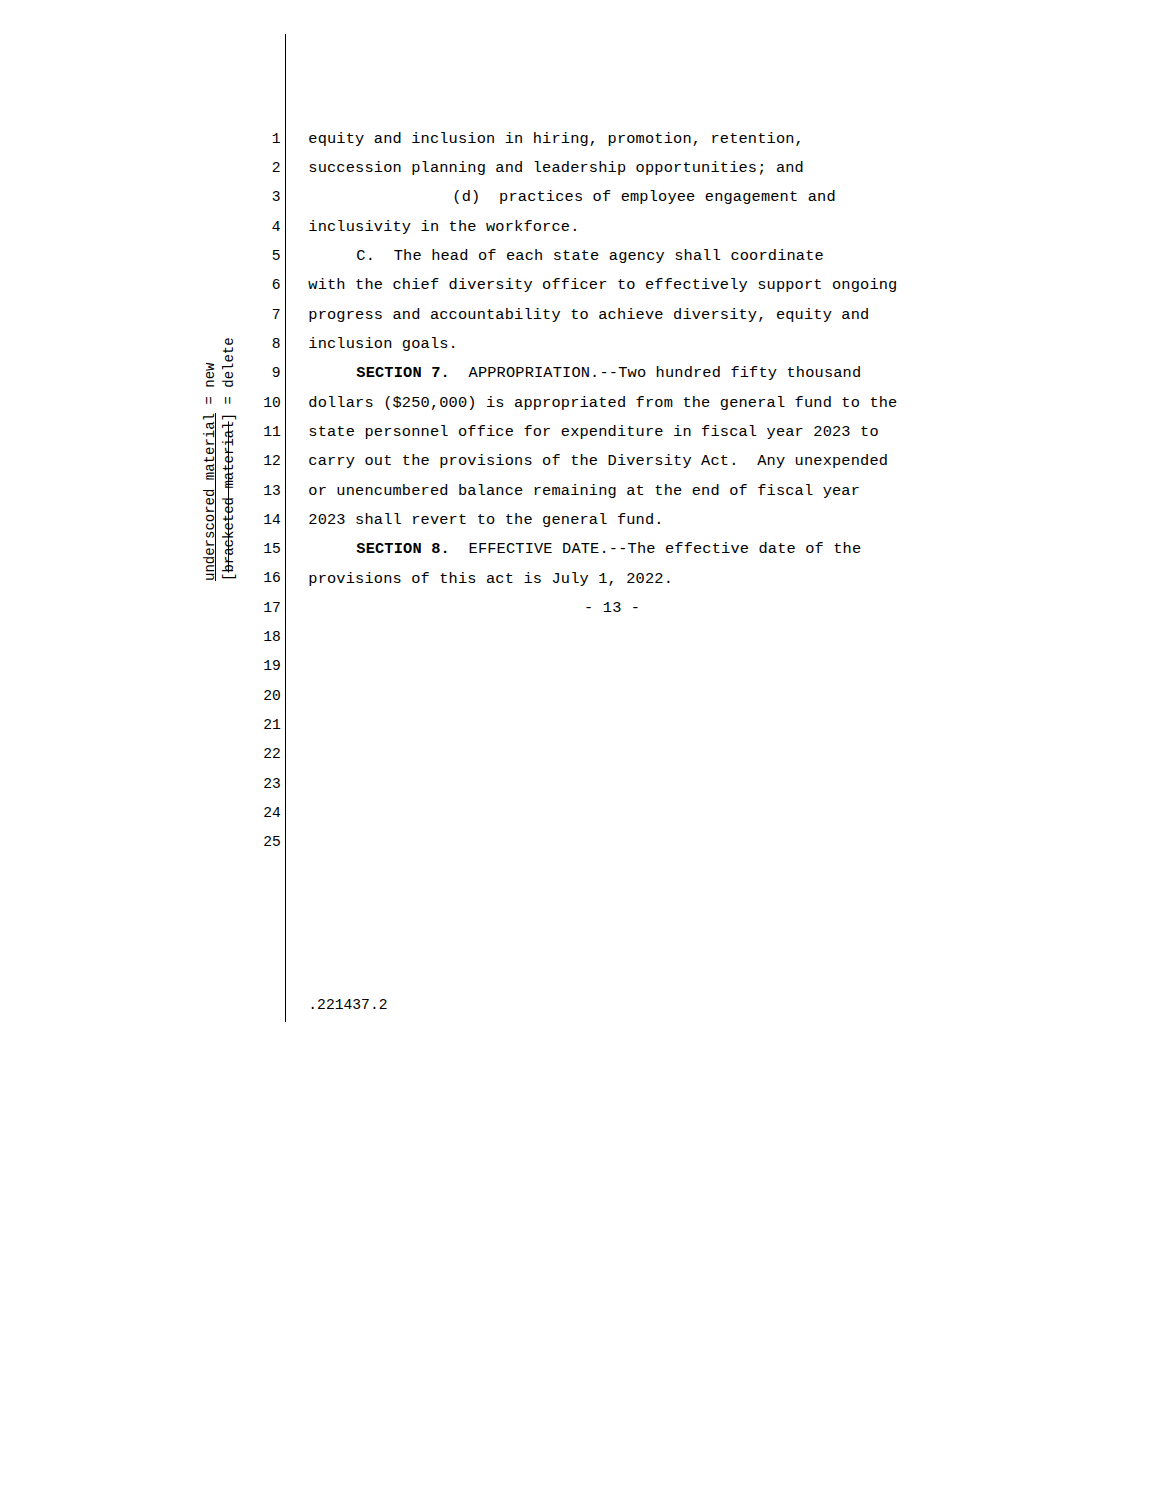underscored material = new
[bracketed material] = delete
1
2
3
4
5
6
7
8
9
10
11
12
13
14
15
16
17
18
19
20
21
22
23
24
25
equity and inclusion in hiring, promotion, retention,
succession planning and leadership opportunities; and
(d) practices of employee engagement and
inclusivity in the workforce.
C. The head of each state agency shall coordinate
with the chief diversity officer to effectively support ongoing
progress and accountability to achieve diversity, equity and
inclusion goals.
SECTION 7. APPROPRIATION.--Two hundred fifty thousand
dollars ($250,000) is appropriated from the general fund to the
state personnel office for expenditure in fiscal year 2023 to
carry out the provisions of the Diversity Act. Any unexpended
or unencumbered balance remaining at the end of fiscal year
2023 shall revert to the general fund.
SECTION 8. EFFECTIVE DATE.--The effective date of the
provisions of this act is July 1, 2022.
- 13 -
.221437.2